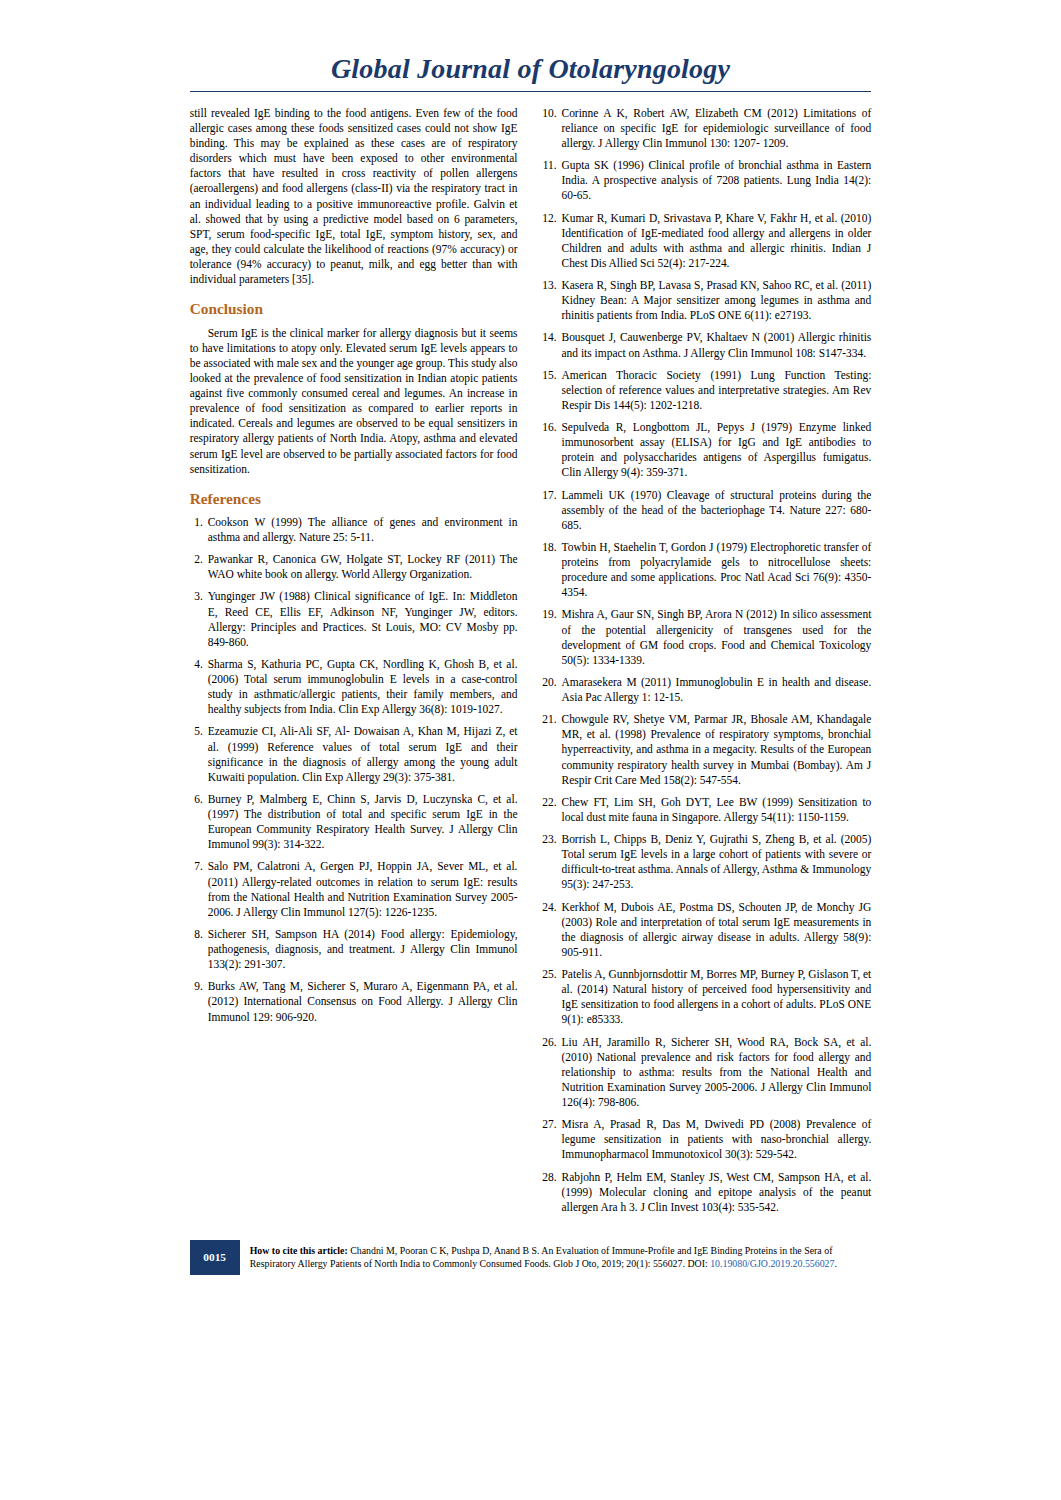Global Journal of Otolaryngology
still revealed IgE binding to the food antigens. Even few of the food allergic cases among these foods sensitized cases could not show IgE binding. This may be explained as these cases are of respiratory disorders which must have been exposed to other environmental factors that have resulted in cross reactivity of pollen allergens (aeroallergens) and food allergens (class-II) via the respiratory tract in an individual leading to a positive immunoreactive profile. Galvin et al. showed that by using a predictive model based on 6 parameters, SPT, serum food-specific IgE, total IgE, symptom history, sex, and age, they could calculate the likelihood of reactions (97% accuracy) or tolerance (94% accuracy) to peanut, milk, and egg better than with individual parameters [35].
Conclusion
Serum IgE is the clinical marker for allergy diagnosis but it seems to have limitations to atopy only. Elevated serum IgE levels appears to be associated with male sex and the younger age group. This study also looked at the prevalence of food sensitization in Indian atopic patients against five commonly consumed cereal and legumes. An increase in prevalence of food sensitization as compared to earlier reports in indicated. Cereals and legumes are observed to be equal sensitizers in respiratory allergy patients of North India. Atopy, asthma and elevated serum IgE level are observed to be partially associated factors for food sensitization.
References
Cookson W (1999) The alliance of genes and environment in asthma and allergy. Nature 25: 5-11.
Pawankar R, Canonica GW, Holgate ST, Lockey RF (2011) The WAO white book on allergy. World Allergy Organization.
Yunginger JW (1988) Clinical significance of IgE. In: Middleton E, Reed CE, Ellis EF, Adkinson NF, Yunginger JW, editors. Allergy: Principles and Practices. St Louis, MO: CV Mosby pp. 849-860.
Sharma S, Kathuria PC, Gupta CK, Nordling K, Ghosh B, et al. (2006) Total serum immunoglobulin E levels in a case-control study in asthmatic/allergic patients, their family members, and healthy subjects from India. Clin Exp Allergy 36(8): 1019-1027.
Ezeamuzie CI, Ali-Ali SF, Al- Dowaisan A, Khan M, Hijazi Z, et al. (1999) Reference values of total serum IgE and their significance in the diagnosis of allergy among the young adult Kuwaiti population. Clin Exp Allergy 29(3): 375-381.
Burney P, Malmberg E, Chinn S, Jarvis D, Luczynska C, et al. (1997) The distribution of total and specific serum IgE in the European Community Respiratory Health Survey. J Allergy Clin Immunol 99(3): 314-322.
Salo PM, Calatroni A, Gergen PJ, Hoppin JA, Sever ML, et al. (2011) Allergy-related outcomes in relation to serum IgE: results from the National Health and Nutrition Examination Survey 2005-2006. J Allergy Clin Immunol 127(5): 1226-1235.
Sicherer SH, Sampson HA (2014) Food allergy: Epidemiology, pathogenesis, diagnosis, and treatment. J Allergy Clin Immunol 133(2): 291-307.
Burks AW, Tang M, Sicherer S, Muraro A, Eigenmann PA, et al. (2012) International Consensus on Food Allergy. J Allergy Clin Immunol 129: 906-920.
Corinne A K, Robert AW, Elizabeth CM (2012) Limitations of reliance on specific IgE for epidemiologic surveillance of food allergy. J Allergy Clin Immunol 130: 1207- 1209.
Gupta SK (1996) Clinical profile of bronchial asthma in Eastern India. A prospective analysis of 7208 patients. Lung India 14(2): 60-65.
Kumar R, Kumari D, Srivastava P, Khare V, Fakhr H, et al. (2010) Identification of IgE-mediated food allergy and allergens in older Children and adults with asthma and allergic rhinitis. Indian J Chest Dis Allied Sci 52(4): 217-224.
Kasera R, Singh BP, Lavasa S, Prasad KN, Sahoo RC, et al. (2011) Kidney Bean: A Major sensitizer among legumes in asthma and rhinitis patients from India. PLoS ONE 6(11): e27193.
Bousquet J, Cauwenberge PV, Khaltaev N (2001) Allergic rhinitis and its impact on Asthma. J Allergy Clin Immunol 108: S147-334.
American Thoracic Society (1991) Lung Function Testing: selection of reference values and interpretative strategies. Am Rev Respir Dis 144(5): 1202-1218.
Sepulveda R, Longbottom JL, Pepys J (1979) Enzyme linked immunosorbent assay (ELISA) for IgG and IgE antibodies to protein and polysaccharides antigens of Aspergillus fumigatus. Clin Allergy 9(4): 359-371.
Lammeli UK (1970) Cleavage of structural proteins during the assembly of the head of the bacteriophage T4. Nature 227: 680-685.
Towbin H, Staehelin T, Gordon J (1979) Electrophoretic transfer of proteins from polyacrylamide gels to nitrocellulose sheets: procedure and some applications. Proc Natl Acad Sci 76(9): 4350-4354.
Mishra A, Gaur SN, Singh BP, Arora N (2012) In silico assessment of the potential allergenicity of transgenes used for the development of GM food crops. Food and Chemical Toxicology 50(5): 1334-1339.
Amarasekera M (2011) Immunoglobulin E in health and disease. Asia Pac Allergy 1: 12-15.
Chowgule RV, Shetye VM, Parmar JR, Bhosale AM, Khandagale MR, et al. (1998) Prevalence of respiratory symptoms, bronchial hyperreactivity, and asthma in a megacity. Results of the European community respiratory health survey in Mumbai (Bombay). Am J Respir Crit Care Med 158(2): 547-554.
Chew FT, Lim SH, Goh DYT, Lee BW (1999) Sensitization to local dust mite fauna in Singapore. Allergy 54(11): 1150-1159.
Borrish L, Chipps B, Deniz Y, Gujrathi S, Zheng B, et al. (2005) Total serum IgE levels in a large cohort of patients with severe or difficult-to-treat asthma. Annals of Allergy, Asthma & Immunology 95(3): 247-253.
Kerkhof M, Dubois AE, Postma DS, Schouten JP, de Monchy JG (2003) Role and interpretation of total serum IgE measurements in the diagnosis of allergic airway disease in adults. Allergy 58(9): 905-911.
Patelis A, Gunnbjornsdottir M, Borres MP, Burney P, Gislason T, et al. (2014) Natural history of perceived food hypersensitivity and IgE sensitization to food allergens in a cohort of adults. PLoS ONE 9(1): e85333.
Liu AH, Jaramillo R, Sicherer SH, Wood RA, Bock SA, et al. (2010) National prevalence and risk factors for food allergy and relationship to asthma: results from the National Health and Nutrition Examination Survey 2005-2006. J Allergy Clin Immunol 126(4): 798-806.
Misra A, Prasad R, Das M, Dwivedi PD (2008) Prevalence of legume sensitization in patients with naso-bronchial allergy. Immunopharmacol Immunotoxicol 30(3): 529-542.
Rabjohn P, Helm EM, Stanley JS, West CM, Sampson HA, et al. (1999) Molecular cloning and epitope analysis of the peanut allergen Ara h 3. J Clin Invest 103(4): 535-542.
0015
How to cite this article: Chandni M, Pooran C K, Pushpa D, Anand B S. An Evaluation of Immune-Profile and IgE Binding Proteins in the Sera of Respiratory Allergy Patients of North India to Commonly Consumed Foods. Glob J Oto, 2019; 20(1): 556027. DOI: 10.19080/GJO.2019.20.556027.